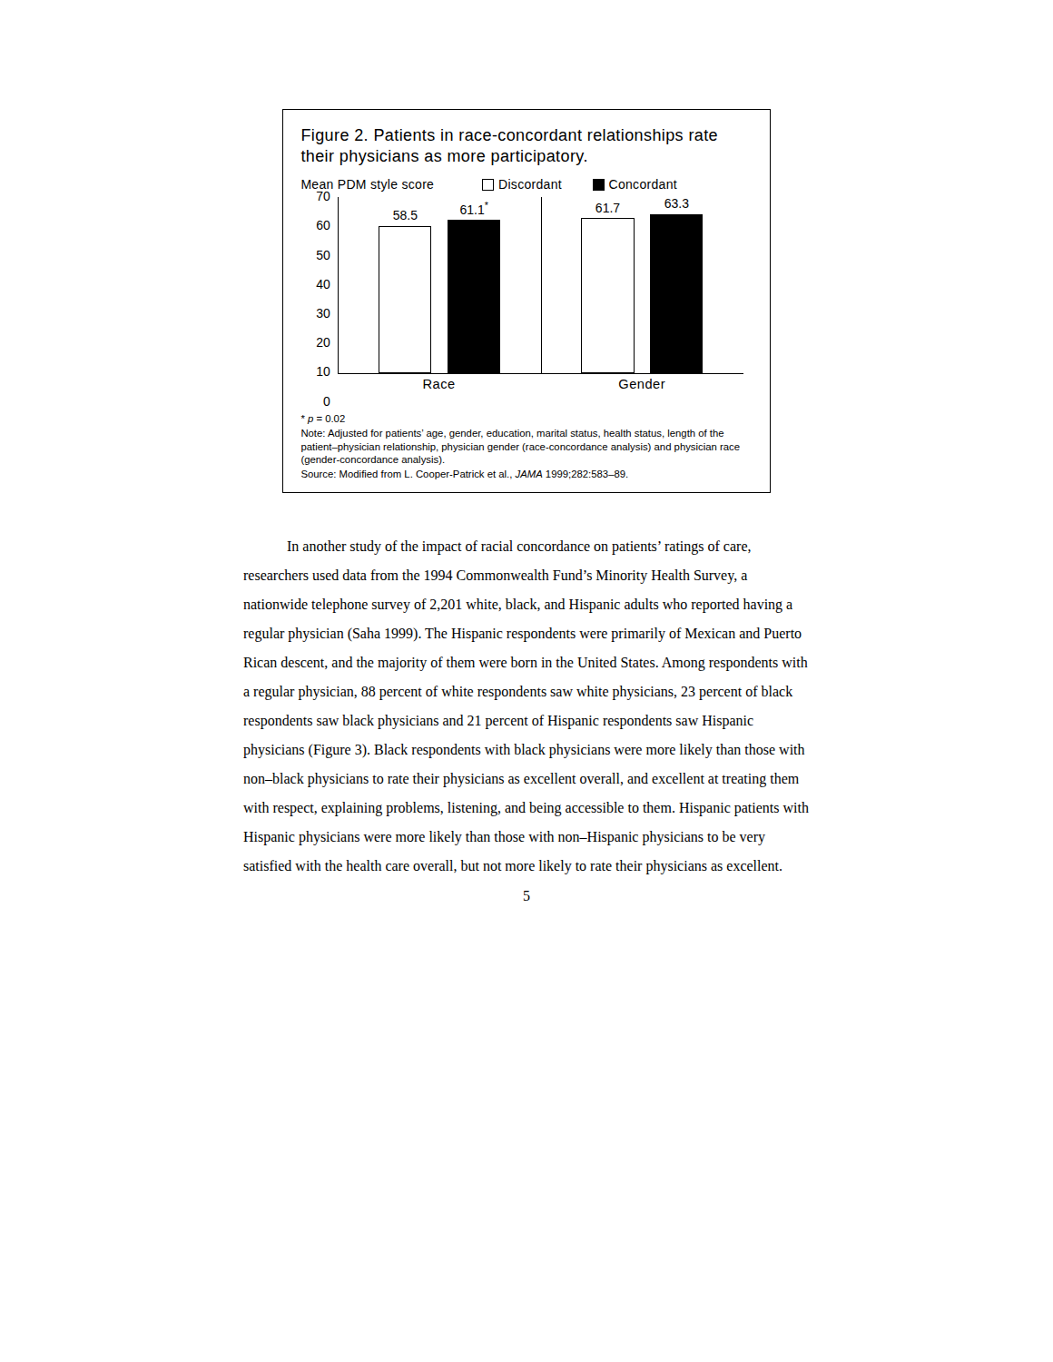Figure 2. Patients in race-concordant relationships rate their physicians as more participatory.
Mean PDM style score Discordant Concordant
70 60 50 40 30 20 10 0
58.5
61.1*
61.7
63.3
Race Gender
* p = 0.02
Note: Adjusted for patients’ age, gender, education, marital status, health status, length of the patient–physician relationship, physician gender (race-concordance analysis) and physician race (gender-concordance analysis).
Source: Modified from L. Cooper-Patrick et al., JAMA 1999;282:583–89.
In another study of the impact of racial concordance on patients’ ratings of care, researchers used data from the 1994 Commonwealth Fund’s Minority Health Survey, a nationwide telephone survey of 2,201 white, black, and Hispanic adults who reported having a regular physician (Saha 1999). The Hispanic respondents were primarily of Mexican and Puerto Rican descent, and the majority of them were born in the United States. Among respondents with a regular physician, 88 percent of white respondents saw white physicians, 23 percent of black respondents saw black physicians and 21 percent of Hispanic respondents saw Hispanic physicians (Figure 3). Black respondents with black physicians were more likely than those with non–black physicians to rate their physicians as excellent overall, and excellent at treating them with respect, explaining problems, listening, and being accessible to them. Hispanic patients with Hispanic physicians were more likely than those with non–Hispanic physicians to be very satisfied with the health care overall, but not more likely to rate their physicians as excellent.
5